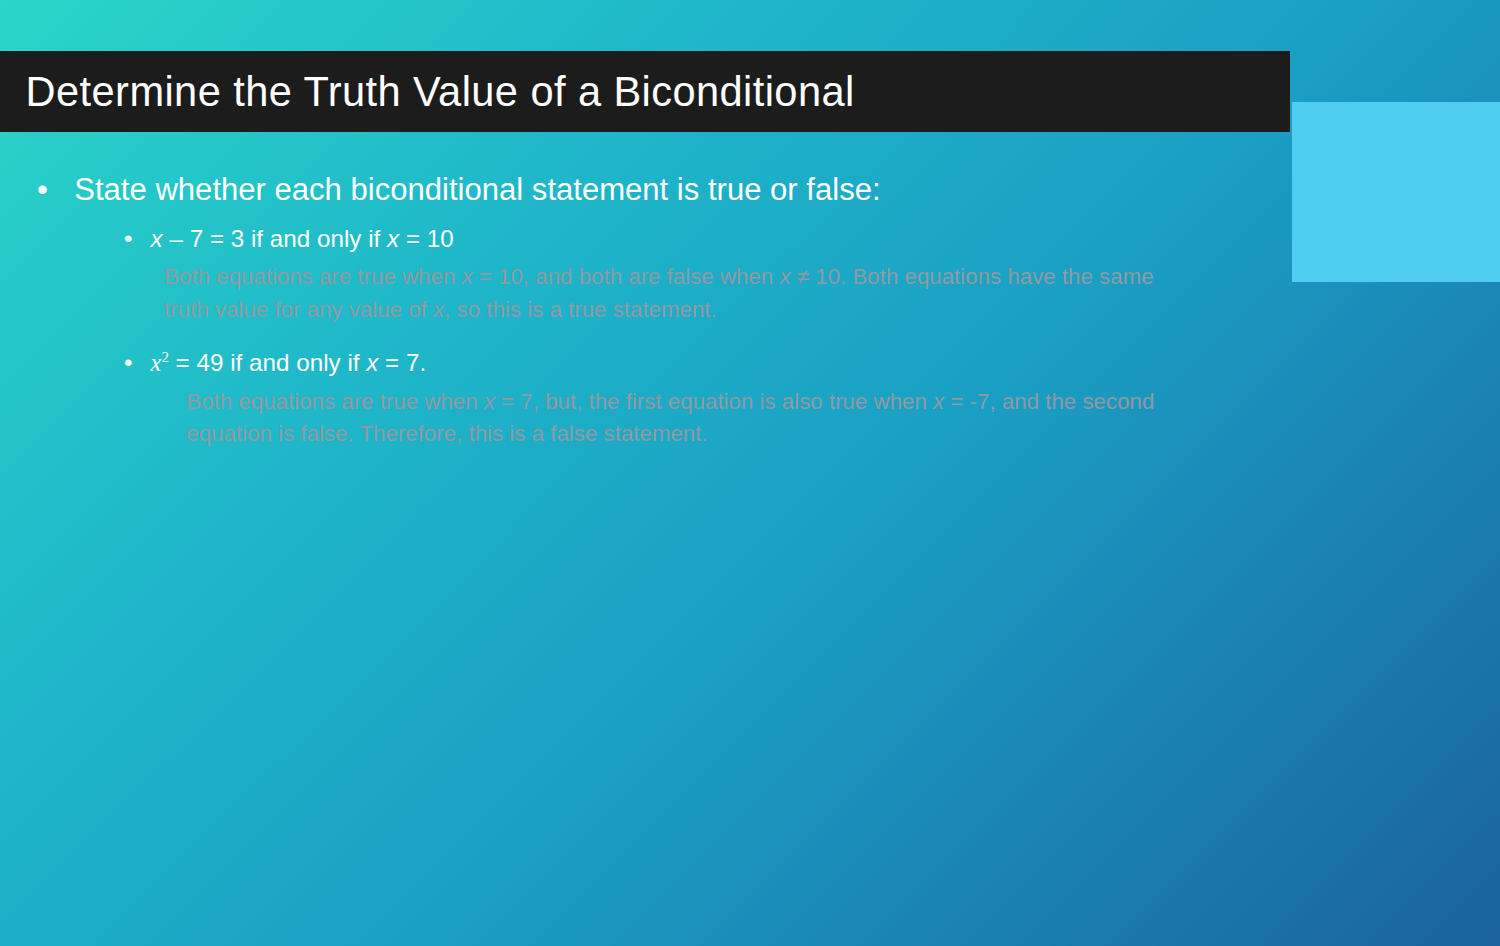Determine the Truth Value of a Biconditional
State whether each biconditional statement is true or false:
x – 7 = 3 if and only if x = 10 Both equations are true when x = 10, and both are false when x ≠ 10. Both equations have the same truth value for any value of x, so this is a true statement.
x2 = 49 if and only if x = 7. Both equations are true when x = 7, but, the first equation is also true when x = -7, and the second equation is false. Therefore, this is a false statement.